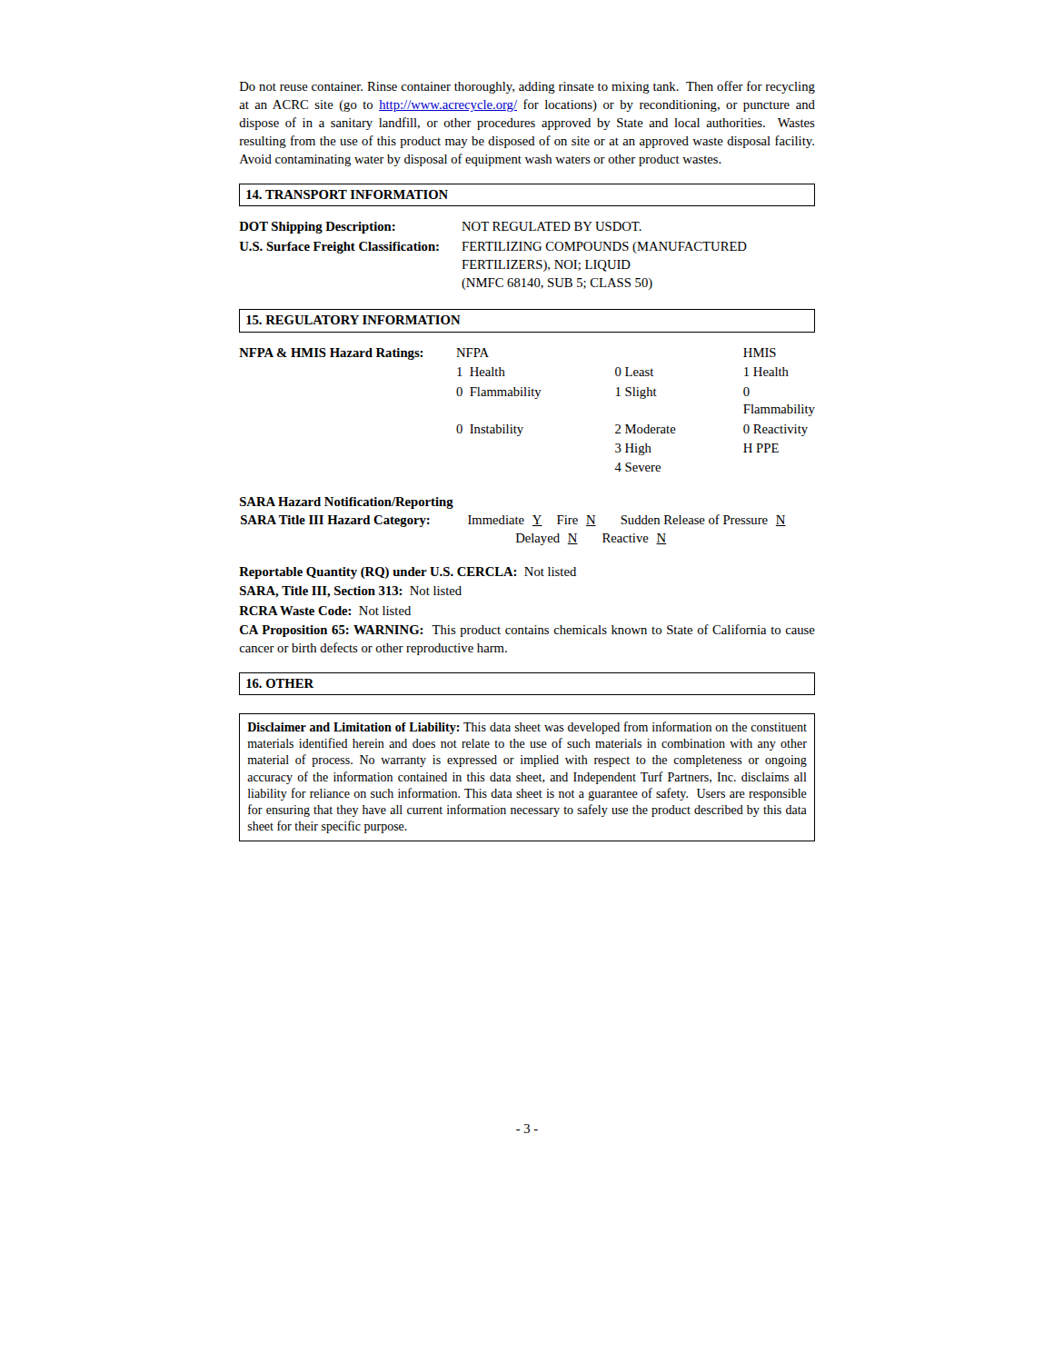Do not reuse container. Rinse container thoroughly, adding rinsate to mixing tank. Then offer for recycling at an ACRC site (go to http://www.acrecycle.org/ for locations) or by reconditioning, or puncture and dispose of in a sanitary landfill, or other procedures approved by State and local authorities. Wastes resulting from the use of this product may be disposed of on site or at an approved waste disposal facility. Avoid contaminating water by disposal of equipment wash waters or other product wastes.
14. TRANSPORT INFORMATION
| DOT Shipping Description: | NOT REGULATED BY USDOT. |
| U.S. Surface Freight Classification: | FERTILIZING COMPOUNDS (MANUFACTURED FERTILIZERS), NOI; LIQUID (NMFC 68140, SUB 5; CLASS 50) |
15. REGULATORY INFORMATION
| NFPA & HMIS Hazard Ratings: | NFPA | | HMIS |
| | 1 Health | 0 Least | 1 Health |
| | 0 Flammability | 1 Slight | 0 Flammability |
| | 0 Instability | 2 Moderate | 0 Reactivity |
| | | 3 High | H PPE |
| | | 4 Severe | |
SARA Hazard Notification/Reporting
| SARA Title III Hazard Category: | Immediate Y Fire N Sudden Release of Pressure N Delayed N Reactive N |
Reportable Quantity (RQ) under U.S. CERCLA: Not listed
SARA, Title III, Section 313: Not listed
RCRA Waste Code: Not listed
CA Proposition 65: WARNING: This product contains chemicals known to State of California to cause cancer or birth defects or other reproductive harm.
16. OTHER
Disclaimer and Limitation of Liability: This data sheet was developed from information on the constituent materials identified herein and does not relate to the use of such materials in combination with any other material of process. No warranty is expressed or implied with respect to the completeness or ongoing accuracy of the information contained in this data sheet, and Independent Turf Partners, Inc. disclaims all liability for reliance on such information. This data sheet is not a guarantee of safety. Users are responsible for ensuring that they have all current information necessary to safely use the product described by this data sheet for their specific purpose.
- 3 -